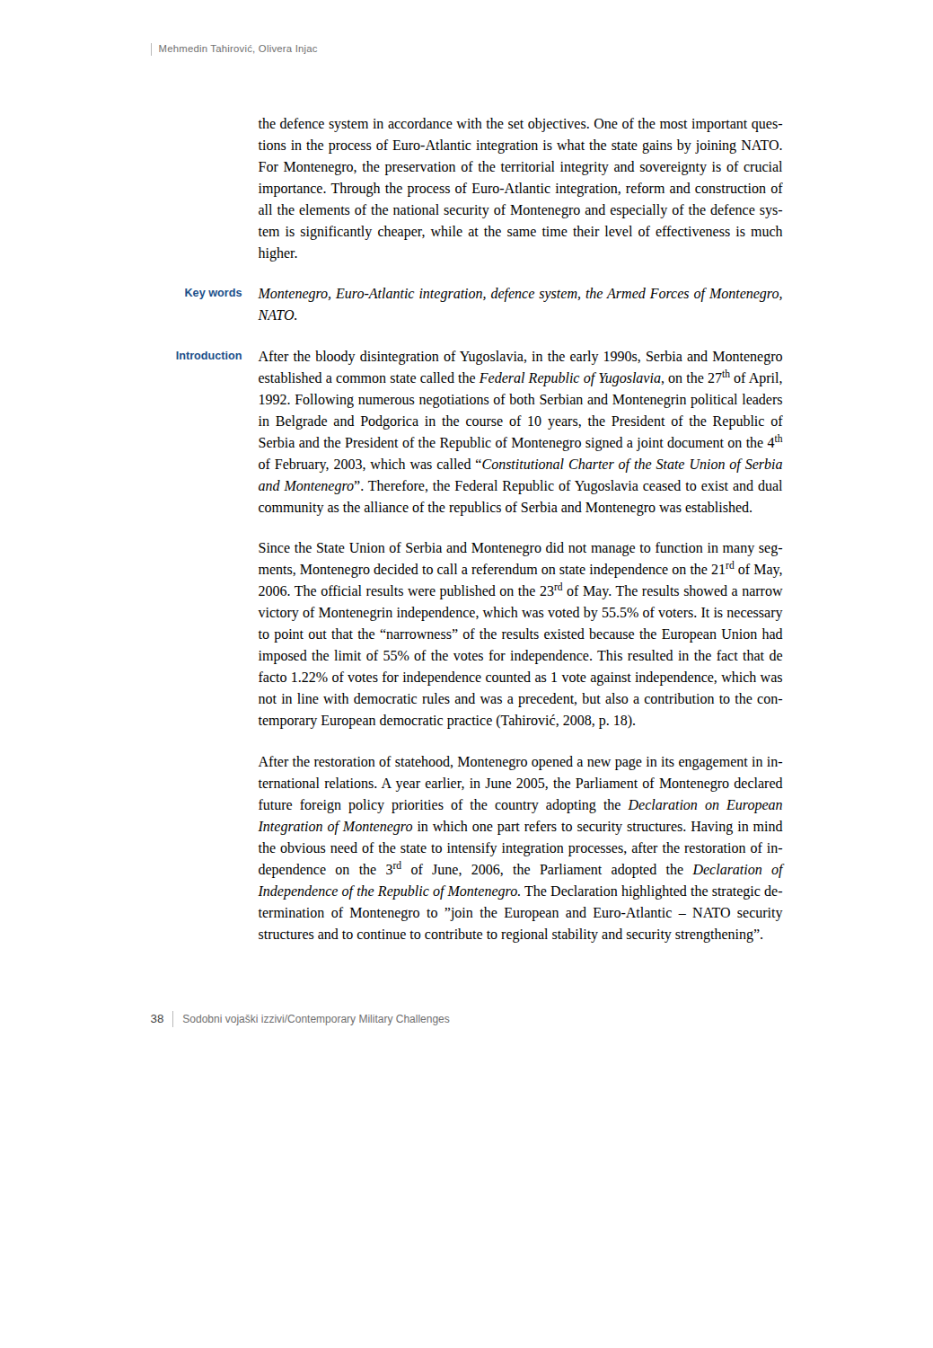Mehmedin Tahirović, Olivera Injac
the defence system in accordance with the set objectives. One of the most important questions in the process of Euro-Atlantic integration is what the state gains by joining NATO. For Montenegro, the preservation of the territorial integrity and sovereignty is of crucial importance. Through the process of Euro-Atlantic integration, reform and construction of all the elements of the national security of Montenegro and especially of the defence system is significantly cheaper, while at the same time their level of effectiveness is much higher.
Key words
Montenegro, Euro-Atlantic integration, defence system, the Armed Forces of Montenegro, NATO.
Introduction
After the bloody disintegration of Yugoslavia, in the early 1990s, Serbia and Montenegro established a common state called the Federal Republic of Yugoslavia, on the 27th of April, 1992. Following numerous negotiations of both Serbian and Montenegrin political leaders in Belgrade and Podgorica in the course of 10 years, the President of the Republic of Serbia and the President of the Republic of Montenegro signed a joint document on the 4th of February, 2003, which was called “Constitutional Charter of the State Union of Serbia and Montenegro”. Therefore, the Federal Republic of Yugoslavia ceased to exist and dual community as the alliance of the republics of Serbia and Montenegro was established.
Since the State Union of Serbia and Montenegro did not manage to function in many segments, Montenegro decided to call a referendum on state independence on the 21rd of May, 2006. The official results were published on the 23rd of May. The results showed a narrow victory of Montenegrin independence, which was voted by 55.5% of voters. It is necessary to point out that the “narrowness” of the results existed because the European Union had imposed the limit of 55% of the votes for independence. This resulted in the fact that de facto 1.22% of votes for independence counted as 1 vote against independence, which was not in line with democratic rules and was a precedent, but also a contribution to the contemporary European democratic practice (Tahirović, 2008, p. 18).
After the restoration of statehood, Montenegro opened a new page in its engagement in international relations. A year earlier, in June 2005, the Parliament of Montenegro declared future foreign policy priorities of the country adopting the Declaration on European Integration of Montenegro in which one part refers to security structures. Having in mind the obvious need of the state to intensify integration processes, after the restoration of independence on the 3rd of June, 2006, the Parliament adopted the Declaration of Independence of the Republic of Montenegro. The Declaration highlighted the strategic determination of Montenegro to ”join the European and Euro-Atlantic – NATO security structures and to continue to contribute to regional stability and security strengthening”.
38 Sodobni vojaški izzivi/Contemporary Military Challenges